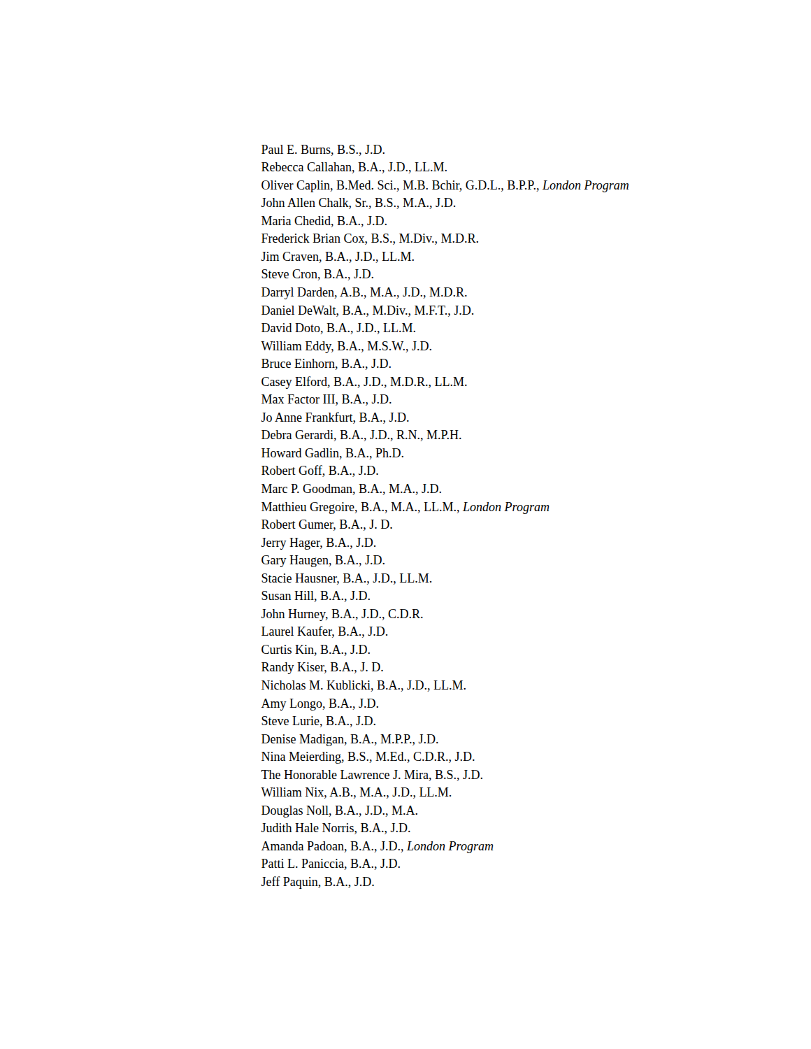Paul E. Burns, B.S., J.D.
Rebecca Callahan, B.A., J.D., LL.M.
Oliver Caplin, B.Med. Sci., M.B. Bchir, G.D.L., B.P.P., London Program
John Allen Chalk, Sr., B.S., M.A., J.D.
Maria Chedid, B.A., J.D.
Frederick Brian Cox, B.S., M.Div., M.D.R.
Jim Craven, B.A., J.D., LL.M.
Steve Cron, B.A., J.D.
Darryl Darden, A.B., M.A., J.D., M.D.R.
Daniel DeWalt, B.A., M.Div., M.F.T., J.D.
David Doto, B.A., J.D., LL.M.
William Eddy, B.A., M.S.W., J.D.
Bruce Einhorn, B.A., J.D.
Casey Elford, B.A., J.D., M.D.R., LL.M.
Max Factor III, B.A., J.D.
Jo Anne Frankfurt, B.A., J.D.
Debra Gerardi, B.A., J.D., R.N., M.P.H.
Howard Gadlin, B.A., Ph.D.
Robert Goff, B.A., J.D.
Marc P. Goodman, B.A., M.A., J.D.
Matthieu Gregoire, B.A., M.A., LL.M., London Program
Robert Gumer, B.A., J. D.
Jerry Hager, B.A., J.D.
Gary Haugen, B.A., J.D.
Stacie Hausner, B.A., J.D., LL.M.
Susan Hill, B.A., J.D.
John Hurney, B.A., J.D., C.D.R.
Laurel Kaufer, B.A., J.D.
Curtis Kin, B.A., J.D.
Randy Kiser, B.A., J. D.
Nicholas M. Kublicki, B.A., J.D., LL.M.
Amy Longo, B.A., J.D.
Steve Lurie, B.A., J.D.
Denise Madigan, B.A., M.P.P., J.D.
Nina Meierding, B.S., M.Ed., C.D.R., J.D.
The Honorable Lawrence J. Mira, B.S., J.D.
William Nix, A.B., M.A., J.D., LL.M.
Douglas Noll, B.A., J.D., M.A.
Judith Hale Norris, B.A., J.D.
Amanda Padoan, B.A., J.D., London Program
Patti L. Paniccia, B.A., J.D.
Jeff Paquin, B.A., J.D.